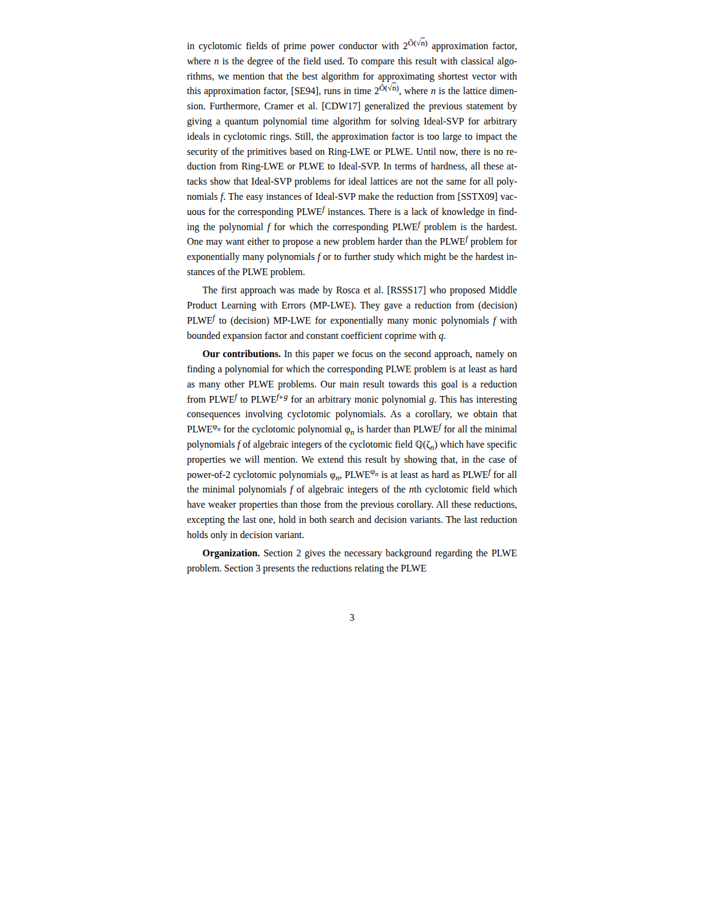in cyclotomic fields of prime power conductor with 2Õ(√n) approximation factor, where n is the degree of the field used. To compare this result with classical algorithms, we mention that the best algorithm for approximating shortest vector with this approximation factor, [SE94], runs in time 2Õ(√n), where n is the lattice dimension. Furthermore, Cramer et al. [CDW17] generalized the previous statement by giving a quantum polynomial time algorithm for solving Ideal-SVP for arbitrary ideals in cyclotomic rings. Still, the approximation factor is too large to impact the security of the primitives based on Ring-LWE or PLWE. Until now, there is no reduction from Ring-LWE or PLWE to Ideal-SVP. In terms of hardness, all these attacks show that Ideal-SVP problems for ideal lattices are not the same for all polynomials f. The easy instances of Ideal-SVP make the reduction from [SSTX09] vacuous for the corresponding PLWEf instances. There is a lack of knowledge in finding the polynomial f for which the corresponding PLWEf problem is the hardest. One may want either to propose a new problem harder than the PLWEf problem for exponentially many polynomials f or to further study which might be the hardest instances of the PLWE problem.
The first approach was made by Rosca et al. [RSSS17] who proposed Middle Product Learning with Errors (MP-LWE). They gave a reduction from (decision) PLWEf to (decision) MP-LWE for exponentially many monic polynomials f with bounded expansion factor and constant coefficient coprime with q.
Our contributions. In this paper we focus on the second approach, namely on finding a polynomial for which the corresponding PLWE problem is at least as hard as many other PLWE problems. Our main result towards this goal is a reduction from PLWEf to PLWEf∘g for an arbitrary monic polynomial g. This has interesting consequences involving cyclotomic polynomials. As a corollary, we obtain that PLWEφn for the cyclotomic polynomial φn is harder than PLWEf for all the minimal polynomials f of algebraic integers of the cyclotomic field ℚ(ζn) which have specific properties we will mention. We extend this result by showing that, in the case of power-of-2 cyclotomic polynomials φn, PLWEφn is at least as hard as PLWEf for all the minimal polynomials f of algebraic integers of the nth cyclotomic field which have weaker properties than those from the previous corollary. All these reductions, excepting the last one, hold in both search and decision variants. The last reduction holds only in decision variant.
Organization. Section 2 gives the necessary background regarding the PLWE problem. Section 3 presents the reductions relating the PLWE
3